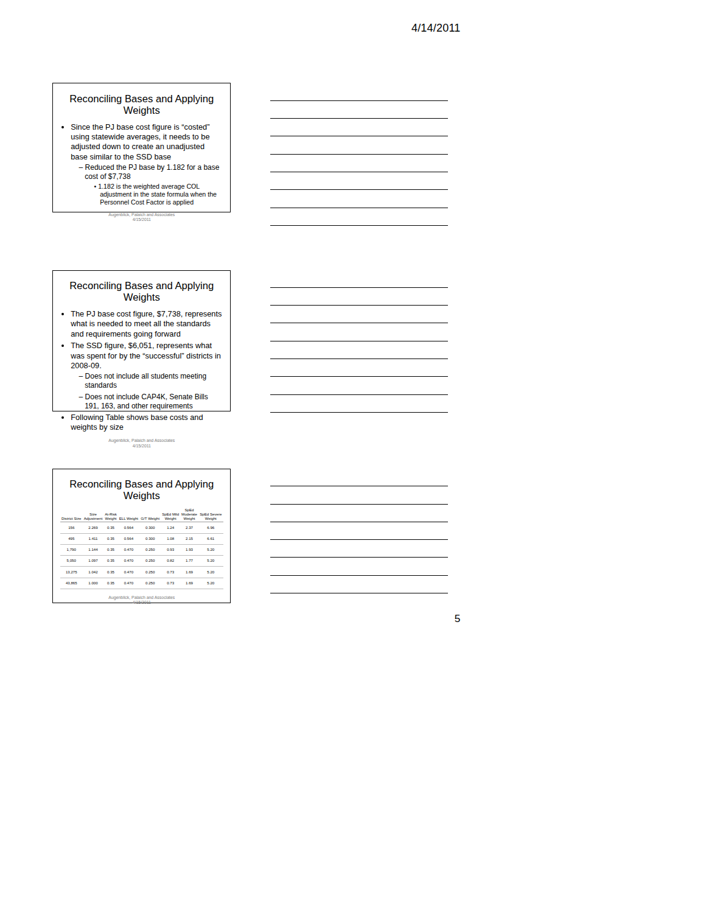4/14/2011
Reconciling Bases and Applying Weights
Since the PJ base cost figure is “costed” using statewide averages, it needs to be adjusted down to create an unadjusted base similar to the SSD base
Reduced the PJ base by 1.182 for a base cost of $7,738
1.182 is the weighted average COL adjustment in the state formula when the Personnel Cost Factor is applied
Augenblick, Palaich and Associates
4/15/2011
Reconciling Bases and Applying Weights
The PJ base cost figure, $7,738, represents what is needed to meet all the standards and requirements going forward
The SSD figure, $6,051, represents what was spent for by the “successful” districts in 2008-09.
Does not include all students meeting standards
Does not include CAP4K, Senate Bills 191, 163, and other requirements
Following Table shows base costs and weights by size
Augenblick, Palaich and Associates
4/15/2011
Reconciling Bases and Applying Weights
| District Size | Size Adjustment | At-Risk Weight | ELL Weight | G/T Weight | SpEd Mild Weight | SpEd Moderate Weight | SpEd Severe Weight |
| --- | --- | --- | --- | --- | --- | --- | --- |
| 156 | 2.269 | 0.35 | 0.564 | 0.300 | 1.24 | 2.37 | 6.96 |
| 495 | 1.411 | 0.35 | 0.564 | 0.300 | 1.08 | 2.15 | 6.61 |
| 1,790 | 1.144 | 0.35 | 0.470 | 0.250 | 0.93 | 1.93 | 5.20 |
| 5,050 | 1.097 | 0.35 | 0.470 | 0.250 | 0.82 | 1.77 | 5.20 |
| 13,275 | 1.042 | 0.35 | 0.470 | 0.250 | 0.73 | 1.69 | 5.20 |
| 43,865 | 1.000 | 0.35 | 0.470 | 0.250 | 0.73 | 1.69 | 5.20 |
Augenblick, Palaich and Associates
4/15/2011
5